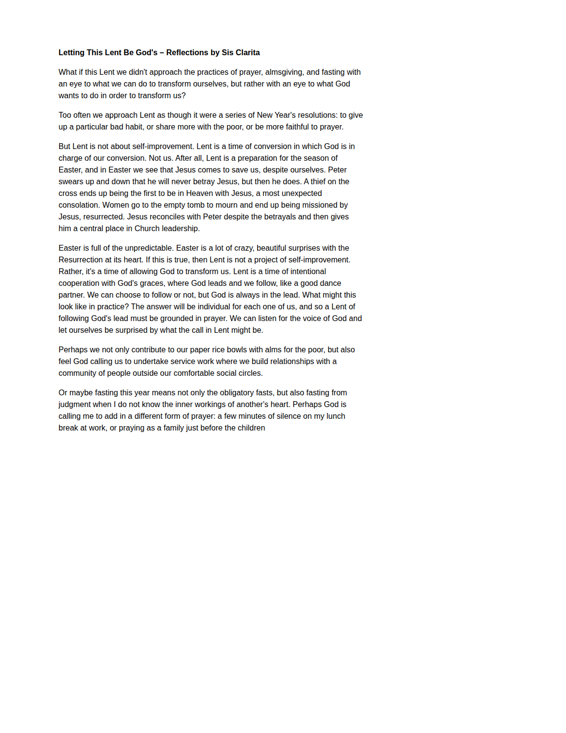Letting This Lent Be God's – Reflections by Sis Clarita
What if this Lent we didn't approach the practices of prayer, almsgiving, and fasting with an eye to what we can do to transform ourselves, but rather with an eye to what God wants to do in order to transform us?
Too often we approach Lent as though it were a series of New Year's resolutions: to give up a particular bad habit, or share more with the poor, or be more faithful to prayer.
But Lent is not about self-improvement. Lent is a time of conversion in which God is in charge of our conversion. Not us. After all, Lent is a preparation for the season of Easter, and in Easter we see that Jesus comes to save us, despite ourselves. Peter swears up and down that he will never betray Jesus, but then he does. A thief on the cross ends up being the first to be in Heaven with Jesus, a most unexpected consolation. Women go to the empty tomb to mourn and end up being missioned by Jesus, resurrected. Jesus reconciles with Peter despite the betrayals and then gives him a central place in Church leadership.
Easter is full of the unpredictable. Easter is a lot of crazy, beautiful surprises with the Resurrection at its heart. If this is true, then Lent is not a project of self-improvement. Rather, it's a time of allowing God to transform us. Lent is a time of intentional cooperation with God's graces, where God leads and we follow, like a good dance partner. We can choose to follow or not, but God is always in the lead. What might this look like in practice? The answer will be individual for each one of us, and so a Lent of following God's lead must be grounded in prayer. We can listen for the voice of God and let ourselves be surprised by what the call in Lent might be.
Perhaps we not only contribute to our paper rice bowls with alms for the poor, but also feel God calling us to undertake service work where we build relationships with a community of people outside our comfortable social circles.
Or maybe fasting this year means not only the obligatory fasts, but also fasting from judgment when I do not know the inner workings of another's heart. Perhaps God is calling me to add in a different form of prayer: a few minutes of silence on my lunch break at work, or praying as a family just before the children